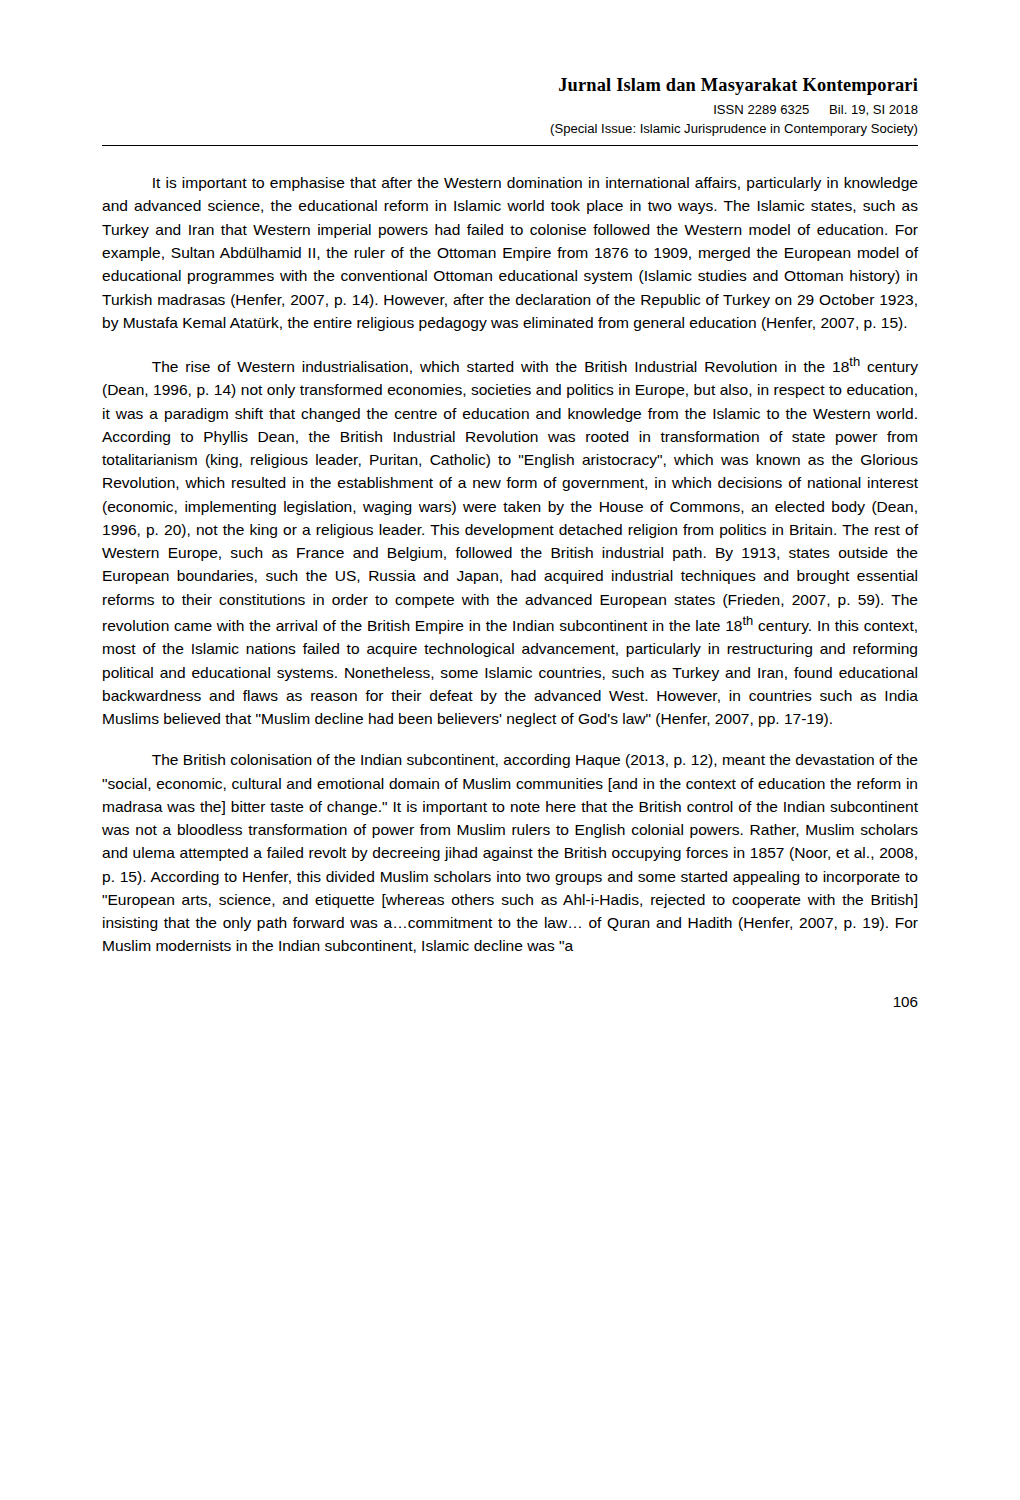Jurnal Islam dan Masyarakat Kontemporari
ISSN 2289 6325 Bil. 19, SI 2018
(Special Issue: Islamic Jurisprudence in Contemporary Society)
It is important to emphasise that after the Western domination in international affairs, particularly in knowledge and advanced science, the educational reform in Islamic world took place in two ways. The Islamic states, such as Turkey and Iran that Western imperial powers had failed to colonise followed the Western model of education. For example, Sultan Abdülhamid II, the ruler of the Ottoman Empire from 1876 to 1909, merged the European model of educational programmes with the conventional Ottoman educational system (Islamic studies and Ottoman history) in Turkish madrasas (Henfer, 2007, p. 14). However, after the declaration of the Republic of Turkey on 29 October 1923, by Mustafa Kemal Atatürk, the entire religious pedagogy was eliminated from general education (Henfer, 2007, p. 15).
The rise of Western industrialisation, which started with the British Industrial Revolution in the 18th century (Dean, 1996, p. 14) not only transformed economies, societies and politics in Europe, but also, in respect to education, it was a paradigm shift that changed the centre of education and knowledge from the Islamic to the Western world. According to Phyllis Dean, the British Industrial Revolution was rooted in transformation of state power from totalitarianism (king, religious leader, Puritan, Catholic) to "English aristocracy", which was known as the Glorious Revolution, which resulted in the establishment of a new form of government, in which decisions of national interest (economic, implementing legislation, waging wars) were taken by the House of Commons, an elected body (Dean, 1996, p. 20), not the king or a religious leader. This development detached religion from politics in Britain. The rest of Western Europe, such as France and Belgium, followed the British industrial path. By 1913, states outside the European boundaries, such the US, Russia and Japan, had acquired industrial techniques and brought essential reforms to their constitutions in order to compete with the advanced European states (Frieden, 2007, p. 59). The revolution came with the arrival of the British Empire in the Indian subcontinent in the late 18th century. In this context, most of the Islamic nations failed to acquire technological advancement, particularly in restructuring and reforming political and educational systems. Nonetheless, some Islamic countries, such as Turkey and Iran, found educational backwardness and flaws as reason for their defeat by the advanced West. However, in countries such as India Muslims believed that "Muslim decline had been believers' neglect of God's law" (Henfer, 2007, pp. 17-19).
The British colonisation of the Indian subcontinent, according Haque (2013, p. 12), meant the devastation of the "social, economic, cultural and emotional domain of Muslim communities [and in the context of education the reform in madrasa was the] bitter taste of change." It is important to note here that the British control of the Indian subcontinent was not a bloodless transformation of power from Muslim rulers to English colonial powers. Rather, Muslim scholars and ulema attempted a failed revolt by decreeing jihad against the British occupying forces in 1857 (Noor, et al., 2008, p. 15). According to Henfer, this divided Muslim scholars into two groups and some started appealing to incorporate to "European arts, science, and etiquette [whereas others such as Ahl-i-Hadis, rejected to cooperate with the British] insisting that the only path forward was a…commitment to the law… of Quran and Hadith (Henfer, 2007, p. 19). For Muslim modernists in the Indian subcontinent, Islamic decline was "a
106